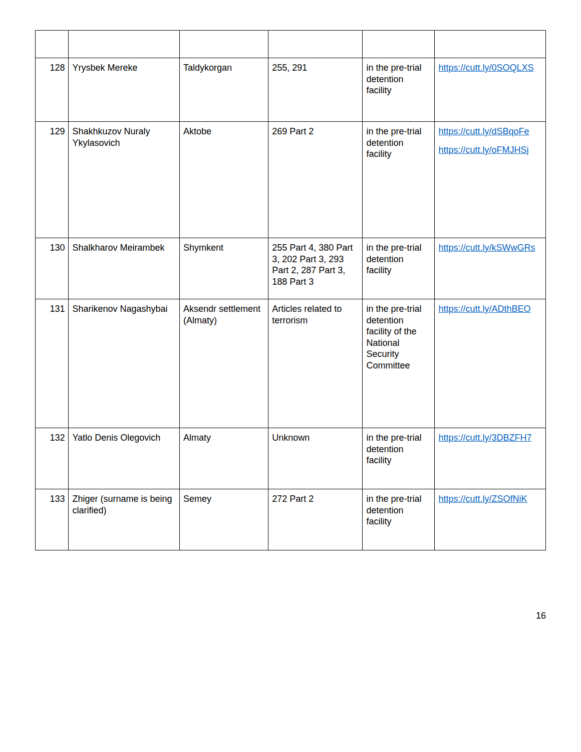| 128 | Yrysbek Mereke | Taldykorgan | 255, 291 | in the pre-trial detention facility | https://cutt.ly/0SOQLXS |
| 129 | Shakhkuzov Nuraly Ykylasovich | Aktobe | 269 Part 2 | in the pre-trial detention facility | https://cutt.ly/dSBqoFe https://cutt.ly/oFMJHSj |
| 130 | Shalkharov Meirambek | Shymkent | 255 Part 4, 380 Part 3, 202 Part 3, 293 Part 2, 287 Part 3, 188 Part 3 | in the pre-trial detention facility | https://cutt.ly/kSWwGRs |
| 131 | Sharikenov Nagashybai | Aksendr settlement (Almaty) | Articles related to terrorism | in the pre-trial detention facility of the National Security Committee | https://cutt.ly/ADthBEO |
| 132 | Yatlo Denis Olegovich | Almaty | Unknown | in the pre-trial detention facility | https://cutt.ly/3DBZFH7 |
| 133 | Zhiger (surname is being clarified) | Semey | 272 Part 2 | in the pre-trial detention facility | https://cutt.ly/ZSOfNiK |
16